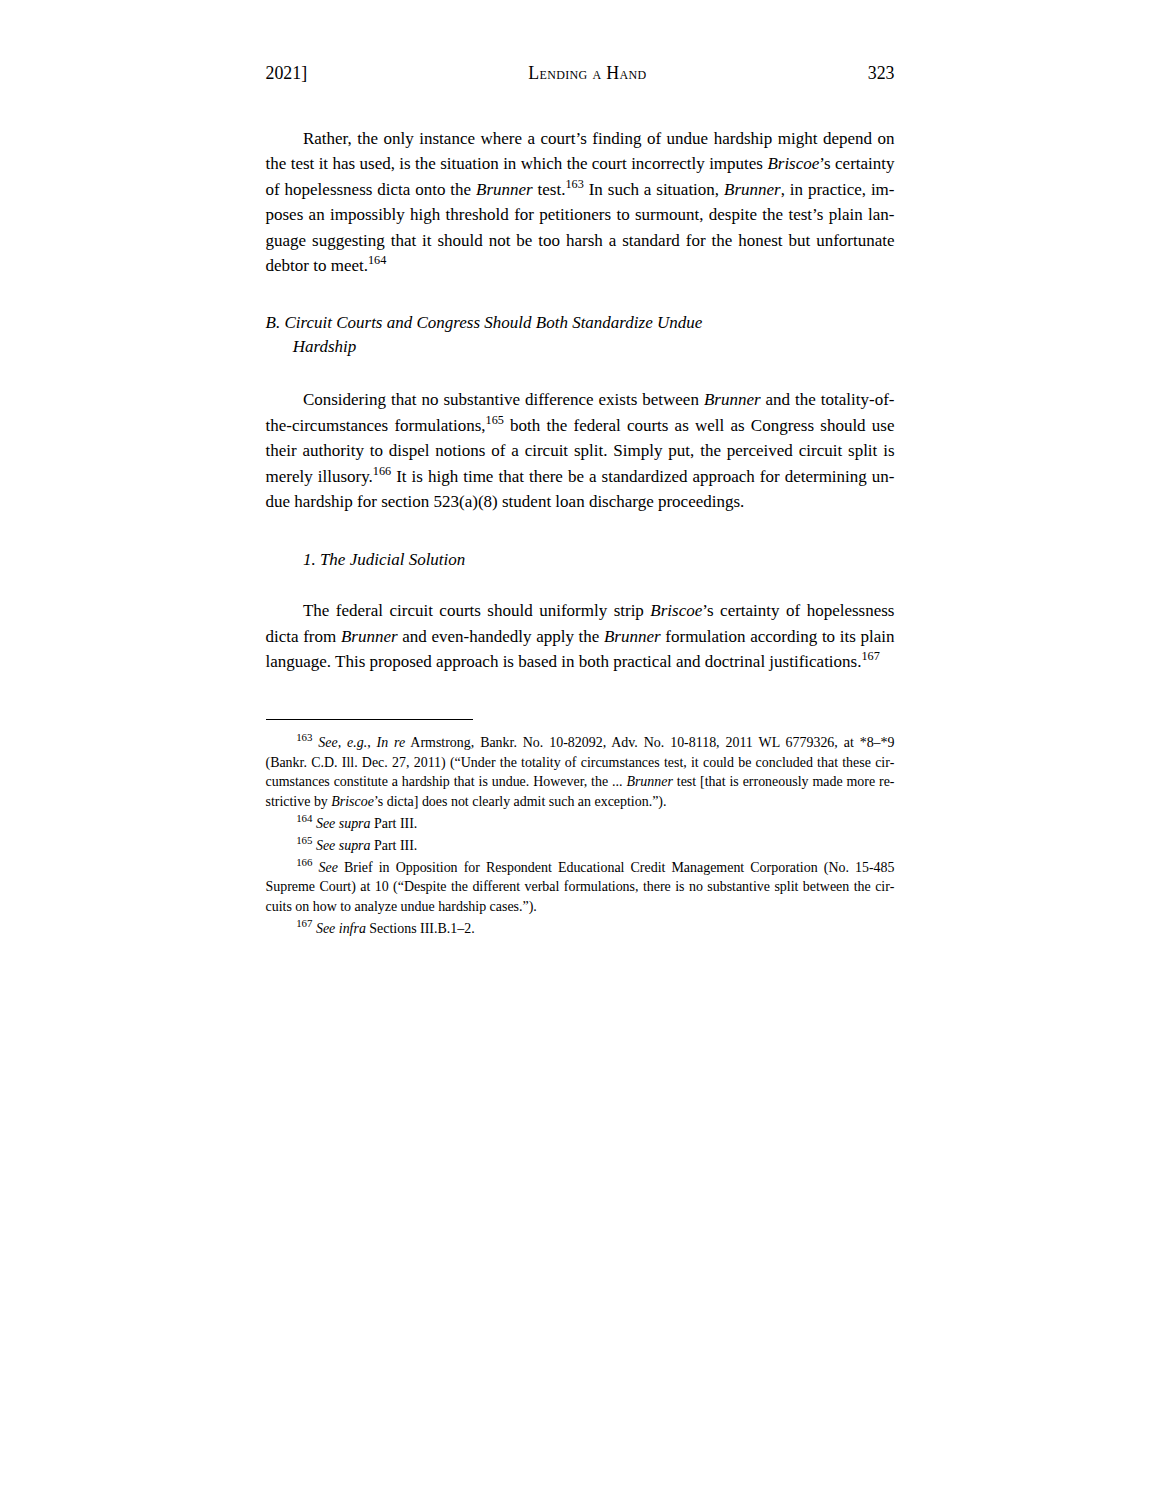2021] Lending a Hand 323
Rather, the only instance where a court’s finding of undue hardship might depend on the test it has used, is the situation in which the court incorrectly imputes Briscoe’s certainty of hopelessness dicta onto the Brunner test.163 In such a situation, Brunner, in practice, imposes an impossibly high threshold for petitioners to surmount, despite the test’s plain language suggesting that it should not be too harsh a standard for the honest but unfortunate debtor to meet.164
B. Circuit Courts and Congress Should Both Standardize Undue Hardship
Considering that no substantive difference exists between Brunner and the totality-of-the-circumstances formulations,165 both the federal courts as well as Congress should use their authority to dispel notions of a circuit split. Simply put, the perceived circuit split is merely illusory.166 It is high time that there be a standardized approach for determining undue hardship for section 523(a)(8) student loan discharge proceedings.
1. The Judicial Solution
The federal circuit courts should uniformly strip Briscoe’s certainty of hopelessness dicta from Brunner and even-handedly apply the Brunner formulation according to its plain language. This proposed approach is based in both practical and doctrinal justifications.167
163 See, e.g., In re Armstrong, Bankr. No. 10-82092, Adv. No. 10-8118, 2011 WL 6779326, at *8–*9 (Bankr. C.D. Ill. Dec. 27, 2011) (“Under the totality of circumstances test, it could be concluded that these circumstances constitute a hardship that is undue. However, the ... Brunner test [that is erroneously made more restrictive by Briscoe’s dicta] does not clearly admit such an exception.”).
164 See supra Part III.
165 See supra Part III.
166 See Brief in Opposition for Respondent Educational Credit Management Corporation (No. 15-485 Supreme Court) at 10 (“Despite the different verbal formulations, there is no substantive split between the circuits on how to analyze undue hardship cases.”).
167 See infra Sections III.B.1–2.